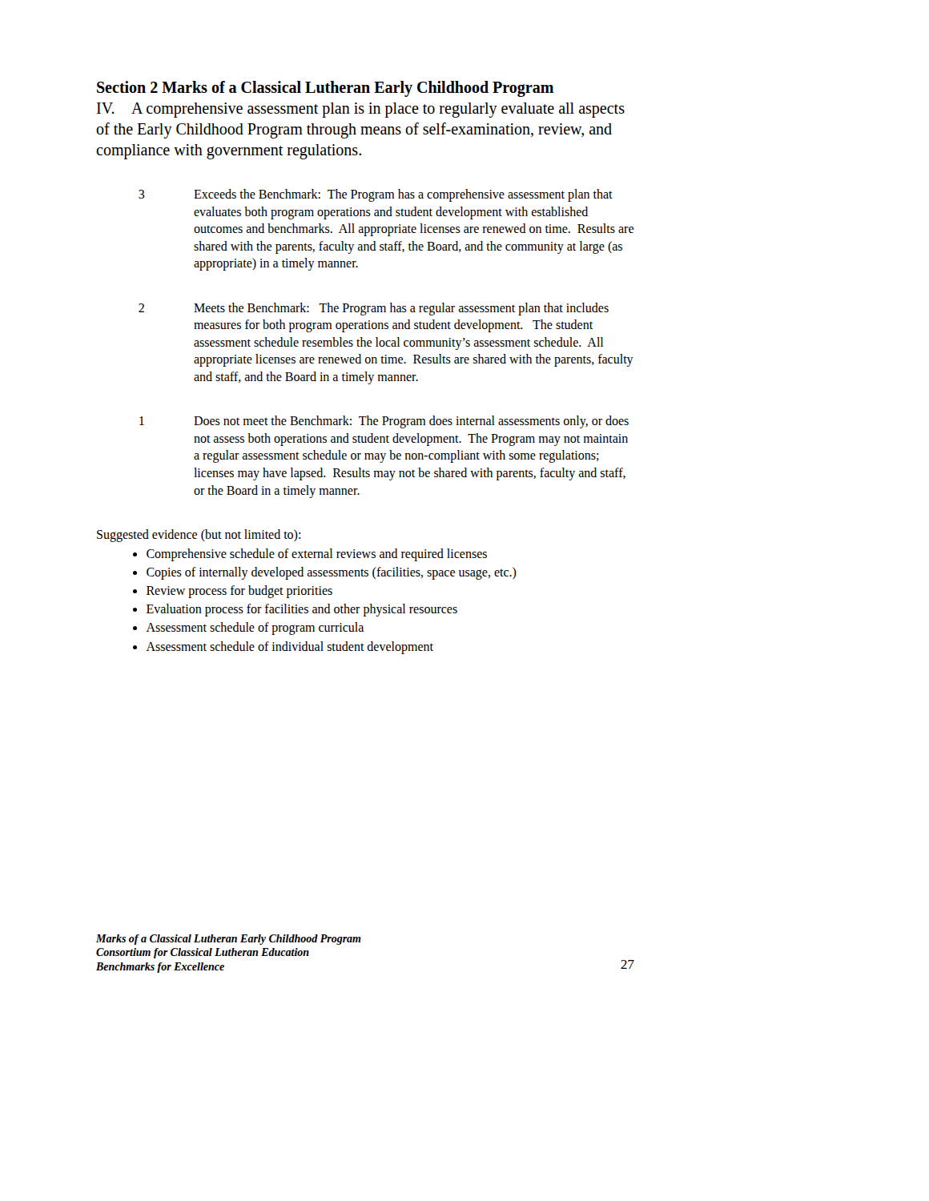Section 2 Marks of a Classical Lutheran Early Childhood Program
IV. A comprehensive assessment plan is in place to regularly evaluate all aspects of the Early Childhood Program through means of self-examination, review, and compliance with government regulations.
3
Exceeds the Benchmark: The Program has a comprehensive assessment plan that evaluates both program operations and student development with established outcomes and benchmarks. All appropriate licenses are renewed on time. Results are shared with the parents, faculty and staff, the Board, and the community at large (as appropriate) in a timely manner.
2
Meets the Benchmark: The Program has a regular assessment plan that includes measures for both program operations and student development. The student assessment schedule resembles the local community’s assessment schedule. All appropriate licenses are renewed on time. Results are shared with the parents, faculty and staff, and the Board in a timely manner.
1
Does not meet the Benchmark: The Program does internal assessments only, or does not assess both operations and student development. The Program may not maintain a regular assessment schedule or may be non-compliant with some regulations; licenses may have lapsed. Results may not be shared with parents, faculty and staff, or the Board in a timely manner.
Suggested evidence (but not limited to):
Comprehensive schedule of external reviews and required licenses
Copies of internally developed assessments (facilities, space usage, etc.)
Review process for budget priorities
Evaluation process for facilities and other physical resources
Assessment schedule of program curricula
Assessment schedule of individual student development
Marks of a Classical Lutheran Early Childhood Program
Consortium for Classical Lutheran Education
Benchmarks for Excellence
27